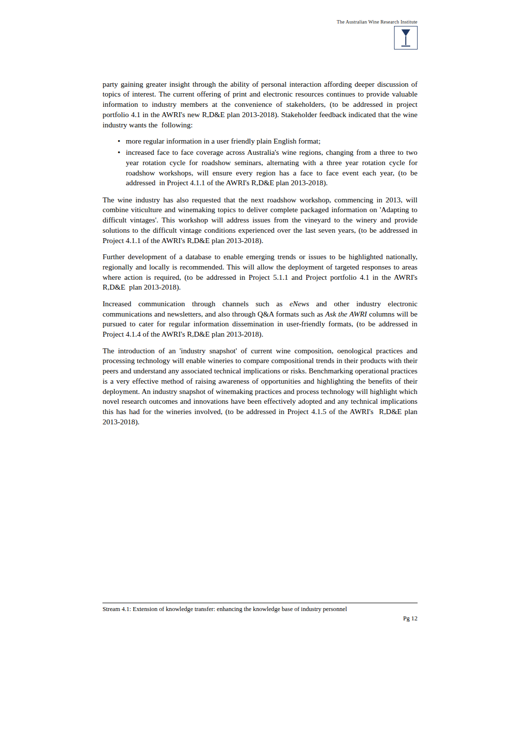The Australian Wine Research Institute
party gaining greater insight through the ability of personal interaction affording deeper discussion of topics of interest. The current offering of print and electronic resources continues to provide valuable information to industry members at the convenience of stakeholders, (to be addressed in project portfolio 4.1 in the AWRI's new R,D&E plan 2013-2018). Stakeholder feedback indicated that the wine industry wants the following:
more regular information in a user friendly plain English format;
increased face to face coverage across Australia's wine regions, changing from a three to two year rotation cycle for roadshow seminars, alternating with a three year rotation cycle for roadshow workshops, will ensure every region has a face to face event each year, (to be addressed in Project 4.1.1 of the AWRI's R,D&E plan 2013-2018).
The wine industry has also requested that the next roadshow workshop, commencing in 2013, will combine viticulture and winemaking topics to deliver complete packaged information on 'Adapting to difficult vintages'. This workshop will address issues from the vineyard to the winery and provide solutions to the difficult vintage conditions experienced over the last seven years, (to be addressed in Project 4.1.1 of the AWRI's R,D&E plan 2013-2018).
Further development of a database to enable emerging trends or issues to be highlighted nationally, regionally and locally is recommended. This will allow the deployment of targeted responses to areas where action is required, (to be addressed in Project 5.1.1 and Project portfolio 4.1 in the AWRI's R,D&E plan 2013-2018).
Increased communication through channels such as eNews and other industry electronic communications and newsletters, and also through Q&A formats such as Ask the AWRI columns will be pursued to cater for regular information dissemination in user-friendly formats, (to be addressed in Project 4.1.4 of the AWRI's R,D&E plan 2013-2018).
The introduction of an 'industry snapshot' of current wine composition, oenological practices and processing technology will enable wineries to compare compositional trends in their products with their peers and understand any associated technical implications or risks. Benchmarking operational practices is a very effective method of raising awareness of opportunities and highlighting the benefits of their deployment. An industry snapshot of winemaking practices and process technology will highlight which novel research outcomes and innovations have been effectively adopted and any technical implications this has had for the wineries involved, (to be addressed in Project 4.1.5 of the AWRI's R,D&E plan 2013-2018).
Stream 4.1: Extension of knowledge transfer: enhancing the knowledge base of industry personnel Pg 12